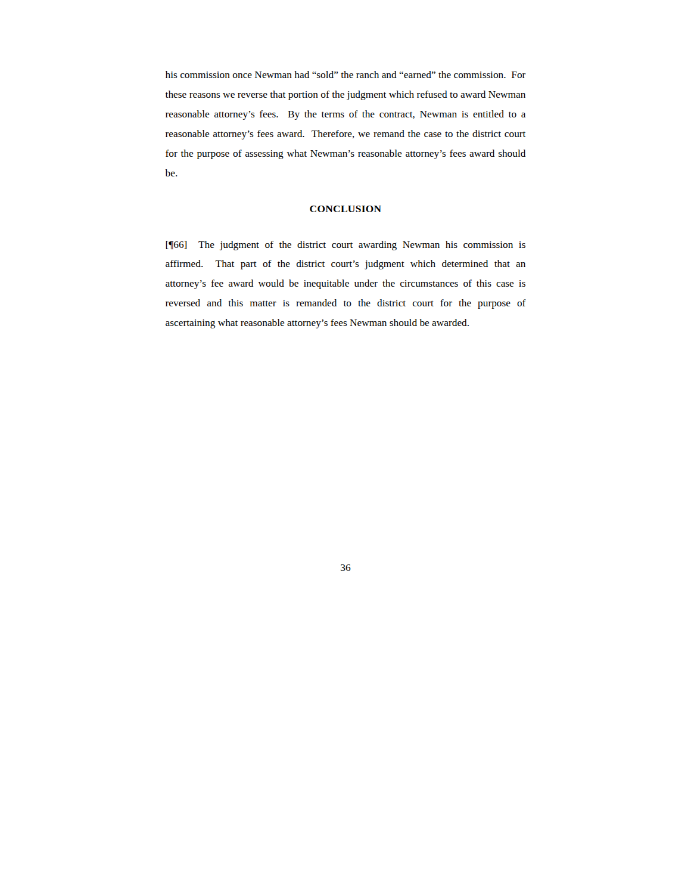his commission once Newman had “sold” the ranch and “earned” the commission. For these reasons we reverse that portion of the judgment which refused to award Newman reasonable attorney’s fees. By the terms of the contract, Newman is entitled to a reasonable attorney’s fees award. Therefore, we remand the case to the district court for the purpose of assessing what Newman’s reasonable attorney’s fees award should be.
CONCLUSION
[¶66] The judgment of the district court awarding Newman his commission is affirmed. That part of the district court’s judgment which determined that an attorney’s fee award would be inequitable under the circumstances of this case is reversed and this matter is remanded to the district court for the purpose of ascertaining what reasonable attorney’s fees Newman should be awarded.
36